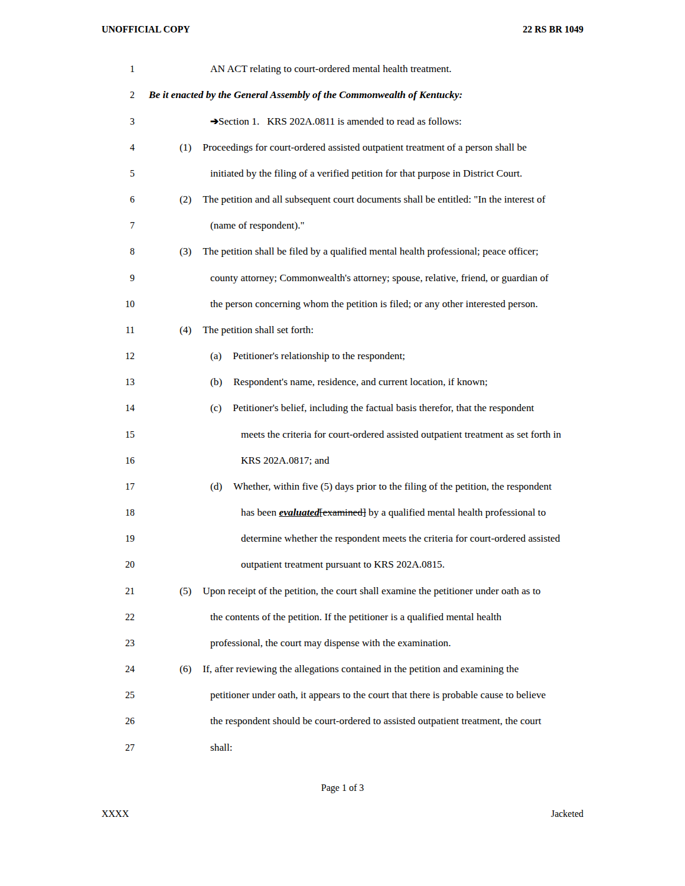Unofficial Copy
22 RS BR 1049
1
AN ACT relating to court-ordered mental health treatment.
2
Be it enacted by the General Assembly of the Commonwealth of Kentucky:
3
➔Section 1. KRS 202A.0811 is amended to read as follows:
4
(1) Proceedings for court-ordered assisted outpatient treatment of a person shall be
5
initiated by the filing of a verified petition for that purpose in District Court.
6
(2) The petition and all subsequent court documents shall be entitled: "In the interest of
7
(name of respondent)."
8
(3) The petition shall be filed by a qualified mental health professional; peace officer;
9
county attorney; Commonwealth's attorney; spouse, relative, friend, or guardian of
10
the person concerning whom the petition is filed; or any other interested person.
11
(4) The petition shall set forth:
12
(a) Petitioner's relationship to the respondent;
13
(b) Respondent's name, residence, and current location, if known;
14
(c) Petitioner's belief, including the factual basis therefor, that the respondent
15
meets the criteria for court-ordered assisted outpatient treatment as set forth in
16
KRS 202A.0817; and
17
(d) Whether, within five (5) days prior to the filing of the petition, the respondent
18
has been evaluated[examined] by a qualified mental health professional to
19
determine whether the respondent meets the criteria for court-ordered assisted
20
outpatient treatment pursuant to KRS 202A.0815.
21
(5) Upon receipt of the petition, the court shall examine the petitioner under oath as to
22
the contents of the petition. If the petitioner is a qualified mental health
23
professional, the court may dispense with the examination.
24
(6) If, after reviewing the allegations contained in the petition and examining the
25
petitioner under oath, it appears to the court that there is probable cause to believe
26
the respondent should be court-ordered to assisted outpatient treatment, the court
27
shall:
Page 1 of 3
XXXX
Jacketed